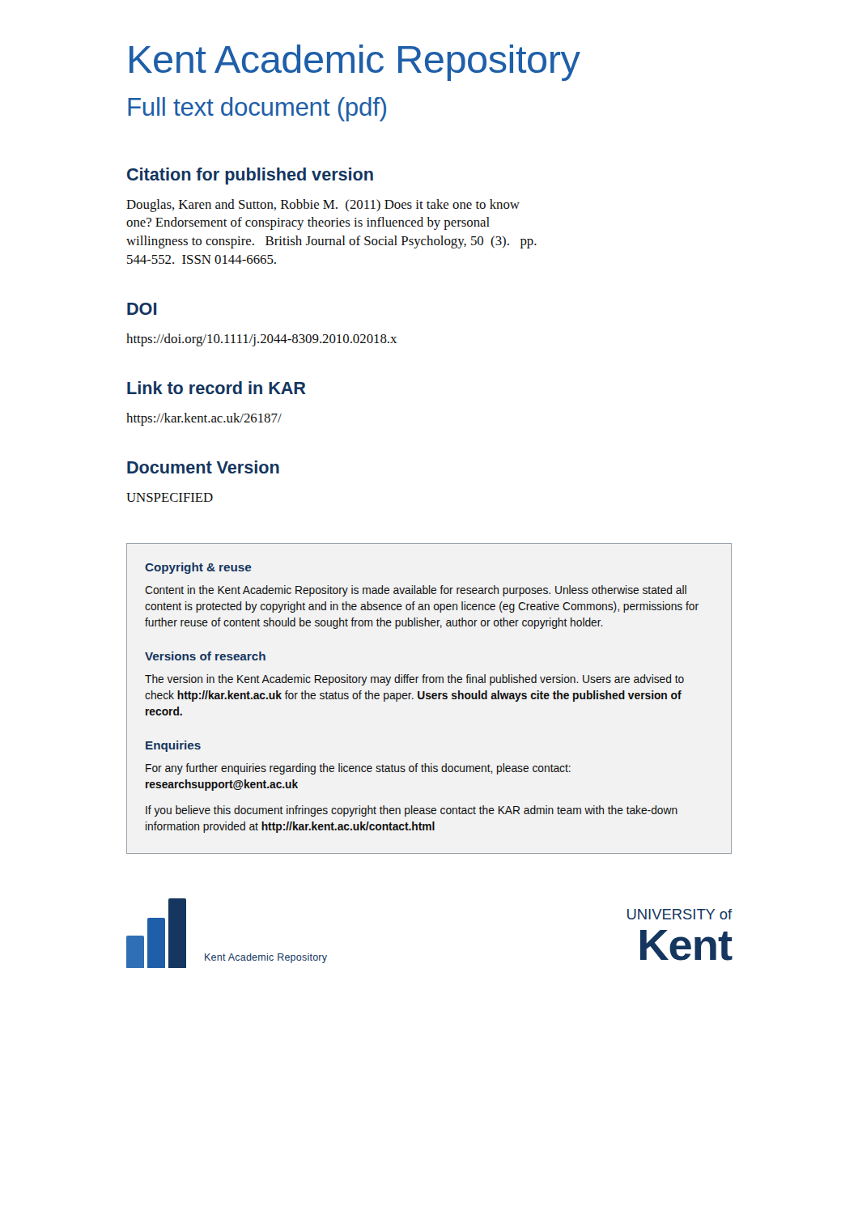Kent Academic Repository
Full text document (pdf)
Citation for published version
Douglas, Karen and Sutton, Robbie M. (2011) Does it take one to know one? Endorsement of conspiracy theories is influenced by personal willingness to conspire. British Journal of Social Psychology, 50 (3). pp. 544-552. ISSN 0144-6665.
DOI
https://doi.org/10.1111/j.2044-8309.2010.02018.x
Link to record in KAR
https://kar.kent.ac.uk/26187/
Document Version
UNSPECIFIED
Copyright & reuse
Content in the Kent Academic Repository is made available for research purposes. Unless otherwise stated all content is protected by copyright and in the absence of an open licence (eg Creative Commons), permissions for further reuse of content should be sought from the publisher, author or other copyright holder.
Versions of research
The version in the Kent Academic Repository may differ from the final published version. Users are advised to check http://kar.kent.ac.uk for the status of the paper. Users should always cite the published version of record.
Enquiries
For any further enquiries regarding the licence status of this document, please contact:
researchsupport@kent.ac.uk
If you believe this document infringes copyright then please contact the KAR admin team with the take-down information provided at http://kar.kent.ac.uk/contact.html
Kent Academic Repository
UNIVERSITY of Kent